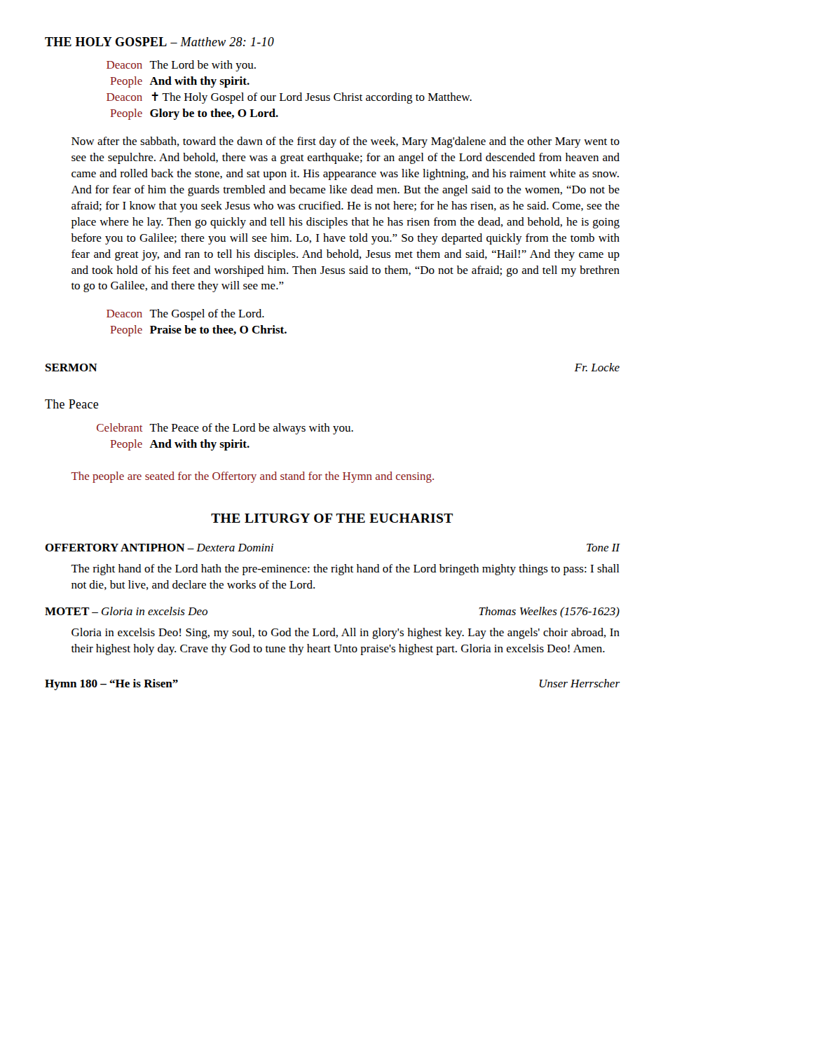The Holy Gospel – Matthew 28: 1-10
Deacon The Lord be with you.
People And with thy spirit.
Deacon✝ The Holy Gospel of our Lord Jesus Christ according to Matthew.
People Glory be to thee, O Lord.
Now after the sabbath, toward the dawn of the first day of the week, Mary Mag'dalene and the other Mary went to see the sepulchre. And behold, there was a great earthquake; for an angel of the Lord descended from heaven and came and rolled back the stone, and sat upon it. His appearance was like lightning, and his raiment white as snow. And for fear of him the guards trembled and became like dead men. But the angel said to the women, “Do not be afraid; for I know that you seek Jesus who was crucified. He is not here; for he has risen, as he said. Come, see the place where he lay. Then go quickly and tell his disciples that he has risen from the dead, and behold, he is going before you to Galilee; there you will see him. Lo, I have told you.” So they departed quickly from the tomb with fear and great joy, and ran to tell his disciples. And behold, Jesus met them and said, “Hail!” And they came up and took hold of his feet and worshiped him. Then Jesus said to them, “Do not be afraid; go and tell my brethren to go to Galilee, and there they will see me.”
Deacon The Gospel of the Lord.
People Praise be to thee, O Christ.
Sermon Fr. Locke
The Peace
Celebrant The Peace of the Lord be always with you.
People And with thy spirit.
The people are seated for the Offertory and stand for the Hymn and censing.
The Liturgy of the Eucharist
Offertory Antiphon – Dextera Domini Tone II
The right hand of the Lord hath the pre-eminence: the right hand of the Lord bringeth mighty things to pass: I shall not die, but live, and declare the works of the Lord.
Motet – Gloria in excelsis Deo Thomas Weelkes (1576-1623)
Gloria in excelsis Deo! Sing, my soul, to God the Lord, All in glory's highest key. Lay the angels' choir abroad, In their highest holy day. Crave thy God to tune thy heart Unto praise's highest part. Gloria in excelsis Deo! Amen.
Hymn 180 – “He is Risen” Unser Herrscher